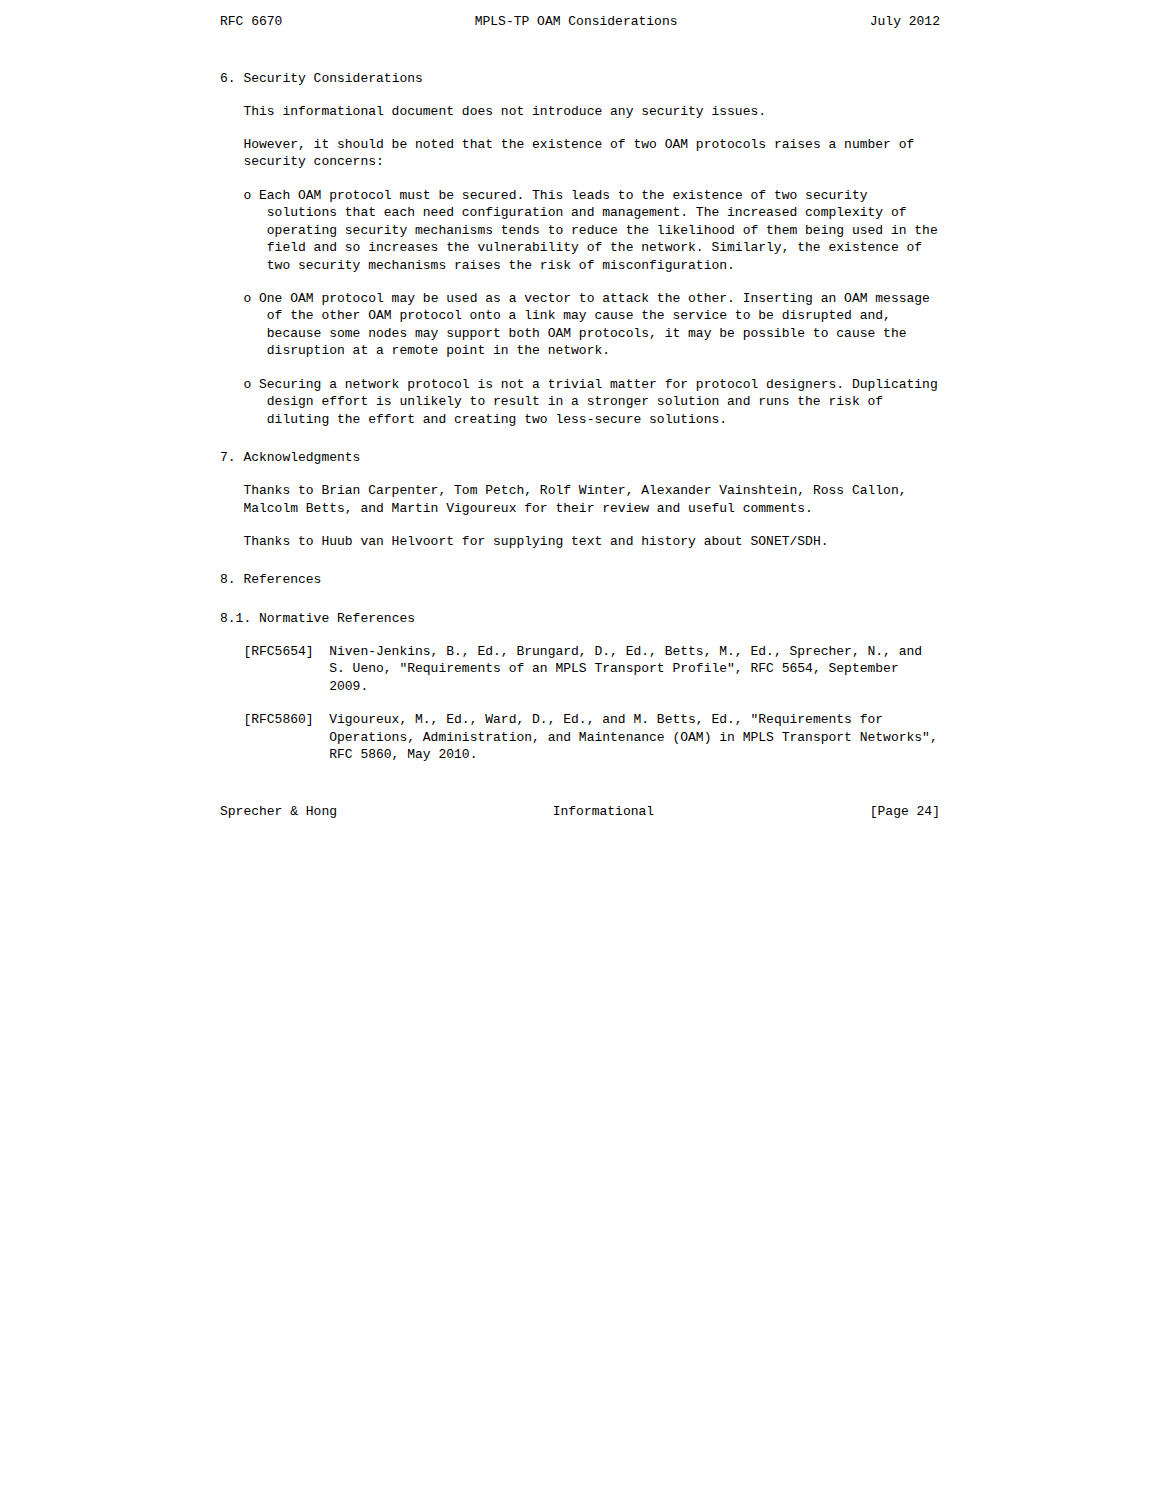RFC 6670 MPLS-TP OAM Considerations July 2012
6. Security Considerations
This informational document does not introduce any security issues.
However, it should be noted that the existence of two OAM protocols raises a number of security concerns:
Each OAM protocol must be secured. This leads to the existence of two security solutions that each need configuration and management. The increased complexity of operating security mechanisms tends to reduce the likelihood of them being used in the field and so increases the vulnerability of the network. Similarly, the existence of two security mechanisms raises the risk of misconfiguration.
One OAM protocol may be used as a vector to attack the other. Inserting an OAM message of the other OAM protocol onto a link may cause the service to be disrupted and, because some nodes may support both OAM protocols, it may be possible to cause the disruption at a remote point in the network.
Securing a network protocol is not a trivial matter for protocol designers. Duplicating design effort is unlikely to result in a stronger solution and runs the risk of diluting the effort and creating two less-secure solutions.
7. Acknowledgments
Thanks to Brian Carpenter, Tom Petch, Rolf Winter, Alexander Vainshtein, Ross Callon, Malcolm Betts, and Martin Vigoureux for their review and useful comments.
Thanks to Huub van Helvoort for supplying text and history about SONET/SDH.
8. References
8.1. Normative References
[RFC5654]
Niven-Jenkins, B., Ed., Brungard, D., Ed., Betts, M., Ed., Sprecher, N., and S. Ueno, "Requirements of an MPLS Transport Profile", RFC 5654, September 2009.
[RFC5860]
Vigoureux, M., Ed., Ward, D., Ed., and M. Betts, Ed., "Requirements for Operations, Administration, and Maintenance (OAM) in MPLS Transport Networks", RFC 5860, May 2010.
Sprecher & Hong Informational [Page 24]